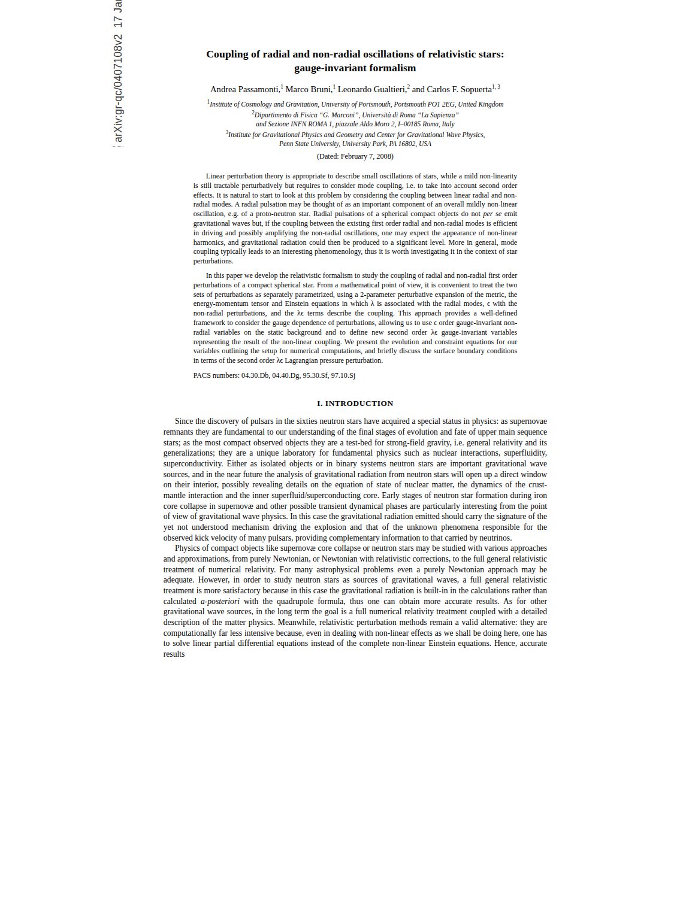arXiv:gr-qc/0407108v2 17 Jan 2005
Coupling of radial and non-radial oscillations of relativistic stars:
gauge-invariant formalism
Andrea Passamonti,1 Marco Bruni,1 Leonardo Gualtieri,2 and Carlos F. Sopuerta1, 3
1Institute of Cosmology and Gravitation, University of Portsmouth, Portsmouth PO1 2EG, United Kingdom
2Dipartimento di Fisica “G. Marconi”, Università di Roma “La Sapienza”
and Sezione INFN ROMA 1, piazzale Aldo Moro 2, I–00185 Roma, Italy
3Institute for Gravitational Physics and Geometry and Center for Gravitational Wave Physics,
Penn State University, University Park, PA 16802, USA
(Dated: February 7, 2008)
Linear perturbation theory is appropriate to describe small oscillations of stars, while a mild non-linearity is still tractable perturbatively but requires to consider mode coupling, i.e. to take into account second order effects. It is natural to start to look at this problem by considering the coupling between linear radial and non-radial modes. A radial pulsation may be thought of as an important component of an overall mildly non-linear oscillation, e.g. of a proto-neutron star. Radial pulsations of a spherical compact objects do not per se emit gravitational waves but, if the coupling between the existing first order radial and non-radial modes is efficient in driving and possibly amplifying the non-radial oscillations, one may expect the appearance of non-linear harmonics, and gravitational radiation could then be produced to a significant level. More in general, mode coupling typically leads to an interesting phenomenology, thus it is worth investigating it in the context of star perturbations.
In this paper we develop the relativistic formalism to study the coupling of radial and non-radial first order perturbations of a compact spherical star. From a mathematical point of view, it is convenient to treat the two sets of perturbations as separately parametrized, using a 2-parameter perturbative expansion of the metric, the energy-momentum tensor and Einstein equations in which λ is associated with the radial modes, ϵ with the non-radial perturbations, and the λϵ terms describe the coupling. This approach provides a well-defined framework to consider the gauge dependence of perturbations, allowing us to use ϵ order gauge-invariant non-radial variables on the static background and to define new second order λϵ gauge-invariant variables representing the result of the non-linear coupling. We present the evolution and constraint equations for our variables outlining the setup for numerical computations, and briefly discuss the surface boundary conditions in terms of the second order λϵ Lagrangian pressure perturbation.
PACS numbers: 04.30.Db, 04.40.Dg, 95.30.Sf, 97.10.Sj
I. INTRODUCTION
Since the discovery of pulsars in the sixties neutron stars have acquired a special status in physics: as supernovae remnants they are fundamental to our understanding of the final stages of evolution and fate of upper main sequence stars; as the most compact observed objects they are a test-bed for strong-field gravity, i.e. general relativity and its generalizations; they are a unique laboratory for fundamental physics such as nuclear interactions, superfluidity, superconductivity. Either as isolated objects or in binary systems neutron stars are important gravitational wave sources, and in the near future the analysis of gravitational radiation from neutron stars will open up a direct window on their interior, possibly revealing details on the equation of state of nuclear matter, the dynamics of the crust-mantle interaction and the inner superfluid/superconducting core. Early stages of neutron star formation during iron core collapse in supernovæ and other possible transient dynamical phases are particularly interesting from the point of view of gravitational wave physics. In this case the gravitational radiation emitted should carry the signature of the yet not understood mechanism driving the explosion and that of the unknown phenomena responsible for the observed kick velocity of many pulsars, providing complementary information to that carried by neutrinos.
Physics of compact objects like supernovæ core collapse or neutron stars may be studied with various approaches and approximations, from purely Newtonian, or Newtonian with relativistic corrections, to the full general relativistic treatment of numerical relativity. For many astrophysical problems even a purely Newtonian approach may be adequate. However, in order to study neutron stars as sources of gravitational waves, a full general relativistic treatment is more satisfactory because in this case the gravitational radiation is built-in in the calculations rather than calculated a-posteriori with the quadrupole formula, thus one can obtain more accurate results. As for other gravitational wave sources, in the long term the goal is a full numerical relativity treatment coupled with a detailed description of the matter physics. Meanwhile, relativistic perturbation methods remain a valid alternative: they are computationally far less intensive because, even in dealing with non-linear effects as we shall be doing here, one has to solve linear partial differential equations instead of the complete non-linear Einstein equations. Hence, accurate results